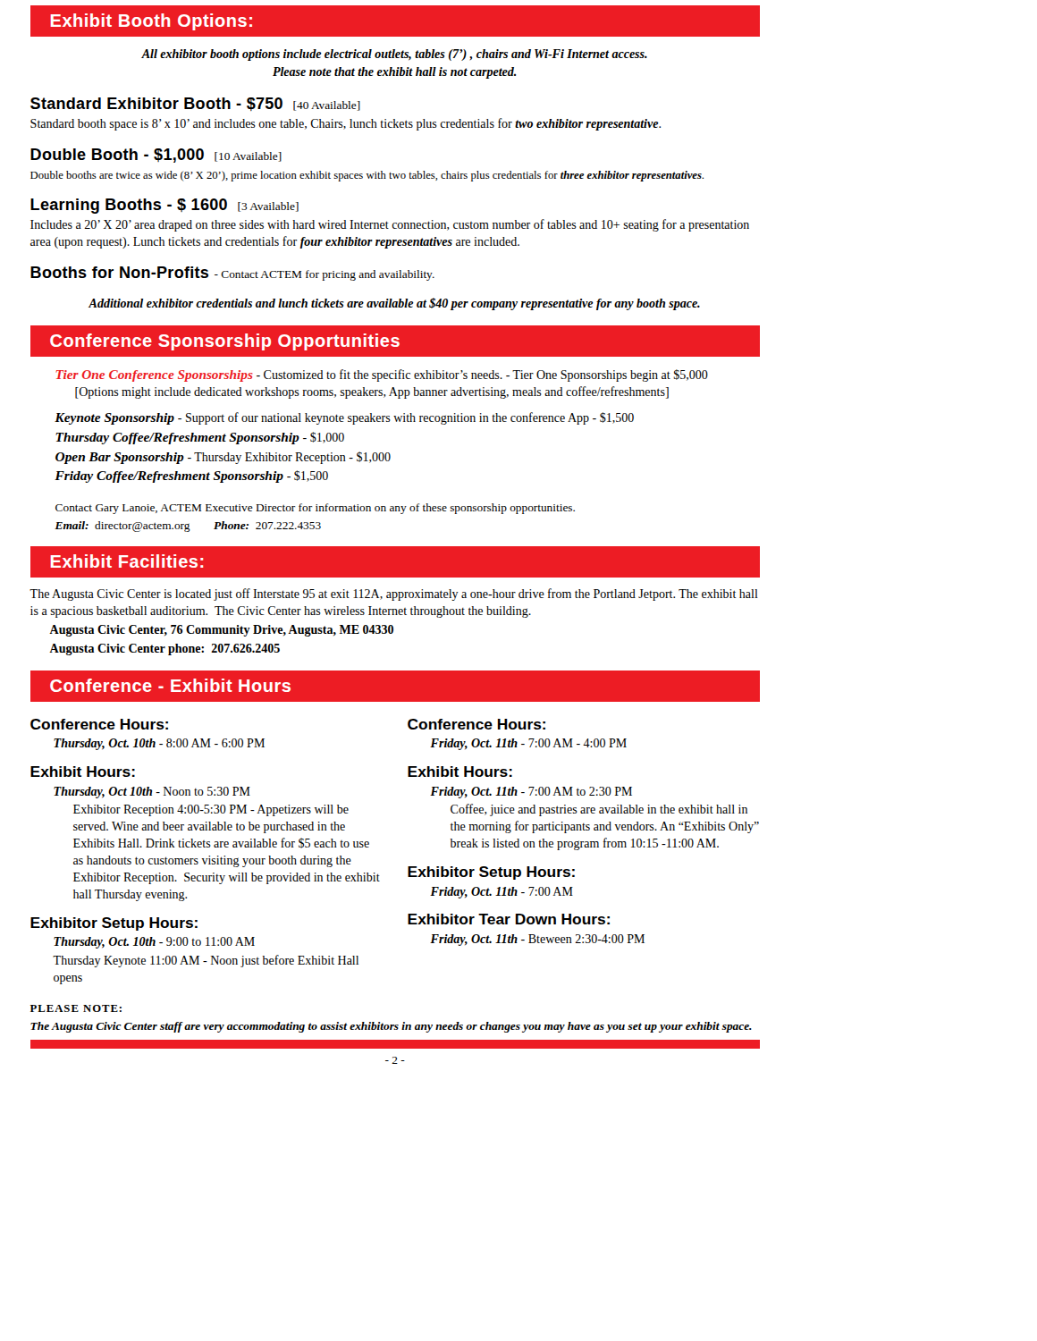Exhibit Booth Options:
All exhibitor booth options include electrical outlets, tables (7’) , chairs and Wi-Fi Internet access.
Please note that the exhibit hall is not carpeted.
Standard Exhibitor Booth - $750 [40 Available]
Standard booth space is 8’ x 10’ and includes one table, Chairs, lunch tickets plus credentials for two exhibitor representative.
Double Booth - $1,000 [10 Available]
Double booths are twice as wide (8’ X 20’), prime location exhibit spaces with two tables, chairs plus credentials for three exhibitor representatives.
Learning Booths - $ 1600 [3 Available]
Includes a 20’ X 20’ area draped on three sides with hard wired Internet connection, custom number of tables and 10+ seating for a presentation area (upon request). Lunch tickets and credentials for four exhibitor representatives are included.
Booths for Non-Profits - Contact ACTEM for pricing and availability.
Additional exhibitor credentials and lunch tickets are available at $40 per company representative for any booth space.
Conference Sponsorship Opportunities
Tier One Conference Sponsorships - Customized to fit the specific exhibitor’s needs. - Tier One Sponsorships begin at $5,000 [Options might include dedicated workshops rooms, speakers, App banner advertising, meals and coffee/refreshments]
Keynote Sponsorship - Support of our national keynote speakers with recognition in the conference App - $1,500
Thursday Coffee/Refreshment Sponsorship - $1,000
Open Bar Sponsorship - Thursday Exhibitor Reception - $1,000
Friday Coffee/Refreshment Sponsorship - $1,500
Contact Gary Lanoie, ACTEM Executive Director for information on any of these sponsorship opportunities.
Email: director@actem.org Phone: 207.222.4353
Exhibit Facilities:
The Augusta Civic Center is located just off Interstate 95 at exit 112A, approximately a one-hour drive from the Portland Jetport. The exhibit hall is a spacious basketball auditorium. The Civic Center has wireless Internet throughout the building.
Augusta Civic Center, 76 Community Drive, Augusta, ME 04330
Augusta Civic Center phone: 207.626.2405
Conference - Exhibit Hours
Conference Hours:
Thursday, Oct. 10th - 8:00 AM - 6:00 PM
Exhibit Hours:
Thursday, Oct 10th - Noon to 5:30 PM
Exhibitor Reception 4:00-5:30 PM - Appetizers will be served. Wine and beer available to be purchased in the Exhibits Hall. Drink tickets are available for $5 each to use as handouts to customers visiting your booth during the Exhibitor Reception. Security will be provided in the exhibit hall Thursday evening.
Exhibitor Setup Hours:
Thursday, Oct. 10th - 9:00 to 11:00 AM
Thursday Keynote 11:00 AM - Noon just before Exhibit Hall opens
Conference Hours:
Friday, Oct. 11th - 7:00 AM - 4:00 PM
Exhibit Hours:
Friday, Oct. 11th - 7:00 AM to 2:30 PM
Coffee, juice and pastries are available in the exhibit hall in the morning for participants and vendors. An “Exhibits Only” break is listed on the program from 10:15 -11:00 AM.
Exhibitor Setup Hours:
Friday, Oct. 11th - 7:00 AM
Exhibitor Tear Down Hours:
Friday, Oct. 11th - Bteween 2:30-4:00 PM
PLEASE NOTE:
The Augusta Civic Center staff are very accommodating to assist exhibitors in any needs or changes you may have as you set up your exhibit space.
- 2 -